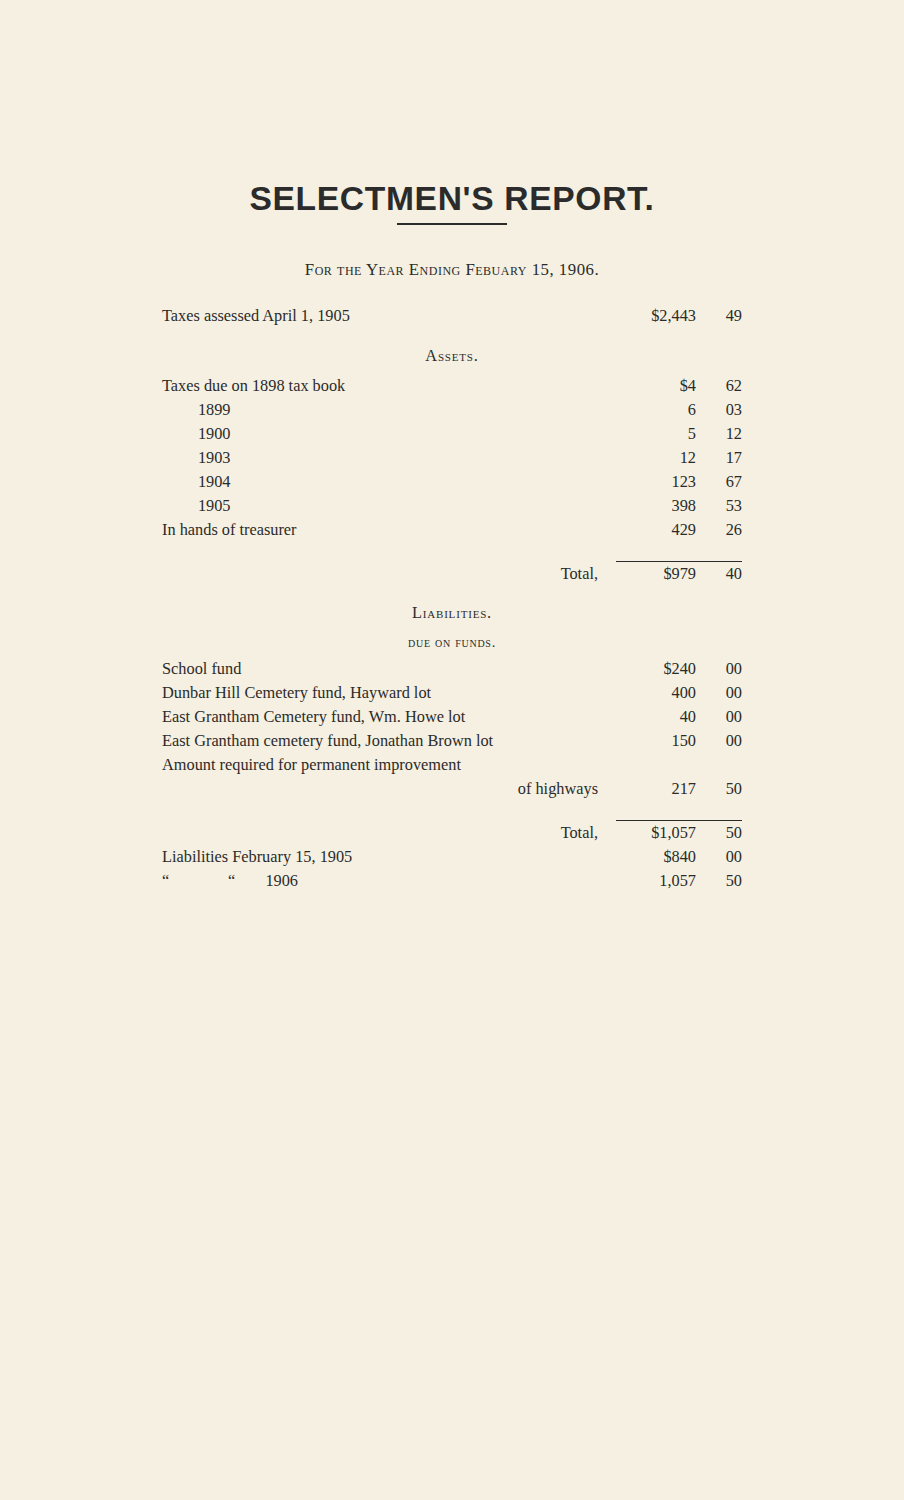SELECTMEN'S REPORT.
For the Year Ending Febuary 15, 1906.
| Taxes assessed April 1, 1905 | $2,443 | 49 |
| Assets. |
| Taxes due on 1898 tax book | $4 | 62 |
| 1899 | 6 | 03 |
| 1900 | 5 | 12 |
| 1903 | 12 | 17 |
| 1904 | 123 | 67 |
| 1905 | 398 | 53 |
| In hands of treasurer | 429 | 26 |
| Total, | $979 | 40 |
| Liabilities. |
| due on funds. |
| School fund | $240 | 00 |
| Dunbar Hill Cemetery fund, Hayward lot | 400 | 00 |
| East Grantham Cemetery fund, Wm. Howe lot | 40 | 00 |
| East Grantham cemetery fund, Jonathan Brown lot | 150 | 00 |
| Amount required for permanent improvement | | |
| of highways | 217 | 50 |
| Total, | $1,057 | 50 |
| Liabilities February 15, 1905 | $840 | 00 |
| “ “ 1906 | 1,057 | 50 |